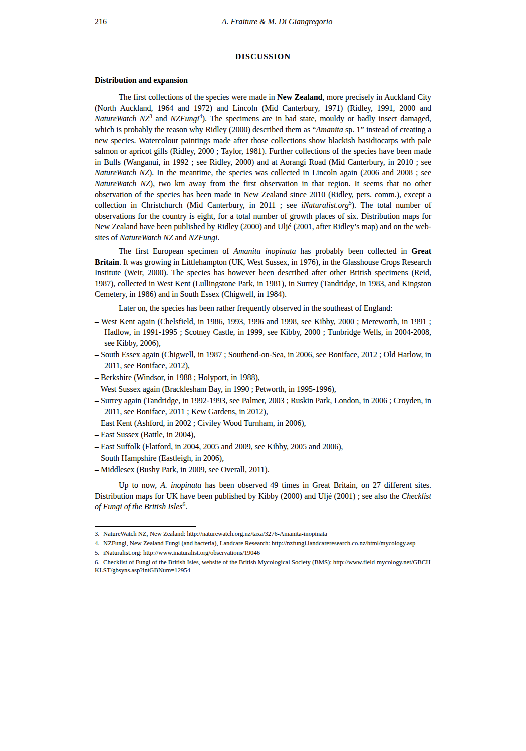216 A. Fraiture & M. Di Giangregorio
DISCUSSION
Distribution and expansion
The first collections of the species were made in New Zealand, more precisely in Auckland City (North Auckland, 1964 and 1972) and Lincoln (Mid Canterbury, 1971) (Ridley, 1991, 2000 and NatureWatch NZ3 and NZFungi4). The specimens are in bad state, mouldy or badly insect damaged, which is probably the reason why Ridley (2000) described them as “Amanita sp. 1” instead of creating a new species. Watercolour paintings made after those collections show blackish basidiocarps with pale salmon or apricot gills (Ridley, 2000 ; Taylor, 1981). Further collections of the species have been made in Bulls (Wanganui, in 1992 ; see Ridley, 2000) and at Aorangi Road (Mid Canterbury, in 2010 ; see NatureWatch NZ). In the meantime, the species was collected in Lincoln again (2006 and 2008 ; see NatureWatch NZ), two km away from the first observation in that region. It seems that no other observation of the species has been made in New Zealand since 2010 (Ridley, pers. comm.), except a collection in Christchurch (Mid Canterbury, in 2011 ; see iNaturalist.org5). The total number of observations for the country is eight, for a total number of growth places of six. Distribution maps for New Zealand have been published by Ridley (2000) and Uljé (2001, after Ridley’s map) and on the web-sites of NatureWatch NZ and NZFungi.
The first European specimen of Amanita inopinata has probably been collected in Great Britain. It was growing in Littlehampton (UK, West Sussex, in 1976), in the Glasshouse Crops Research Institute (Weir, 2000). The species has however been described after other British specimens (Reid, 1987), collected in West Kent (Lullingstone Park, in 1981), in Surrey (Tandridge, in 1983, and Kingston Cemetery, in 1986) and in South Essex (Chigwell, in 1984).
Later on, the species has been rather frequently observed in the southeast of England:
West Kent again (Chelsfield, in 1986, 1993, 1996 and 1998, see Kibby, 2000 ; Mereworth, in 1991 ; Hadlow, in 1991-1995 ; Scotney Castle, in 1999, see Kibby, 2000 ; Tunbridge Wells, in 2004-2008, see Kibby, 2006),
South Essex again (Chigwell, in 1987 ; Southend-on-Sea, in 2006, see Boniface, 2012 ; Old Harlow, in 2011, see Boniface, 2012),
Berkshire (Windsor, in 1988 ; Holyport, in 1988),
West Sussex again (Bracklesham Bay, in 1990 ; Petworth, in 1995-1996),
Surrey again (Tandridge, in 1992-1993, see Palmer, 2003 ; Ruskin Park, London, in 2006 ; Croyden, in 2011, see Boniface, 2011 ; Kew Gardens, in 2012),
East Kent (Ashford, in 2002 ; Civiley Wood Turnham, in 2006),
East Sussex (Battle, in 2004),
East Suffolk (Flatford, in 2004, 2005 and 2009, see Kibby, 2005 and 2006),
South Hampshire (Eastleigh, in 2006),
Middlesex (Bushy Park, in 2009, see Overall, 2011).
Up to now, A. inopinata has been observed 49 times in Great Britain, on 27 different sites. Distribution maps for UK have been published by Kibby (2000) and Uljé (2001) ; see also the Checklist of Fungi of the British Isles6.
3. NatureWatch NZ, New Zealand: http://naturewatch.org.nz/taxa/3276-Amanita-inopinata
4. NZFungi, New Zealand Fungi (and bacteria), Landcare Research: http://nzfungi.landcareresearch.co.nz/html/mycology.asp
5. iNaturalist.org: http://www.inaturalist.org/observations/19046
6. Checklist of Fungi of the British Isles, website of the British Mycological Society (BMS): http://www.field-mycology.net/GBCHKLST/gbsyns.asp?intGBNum=12954